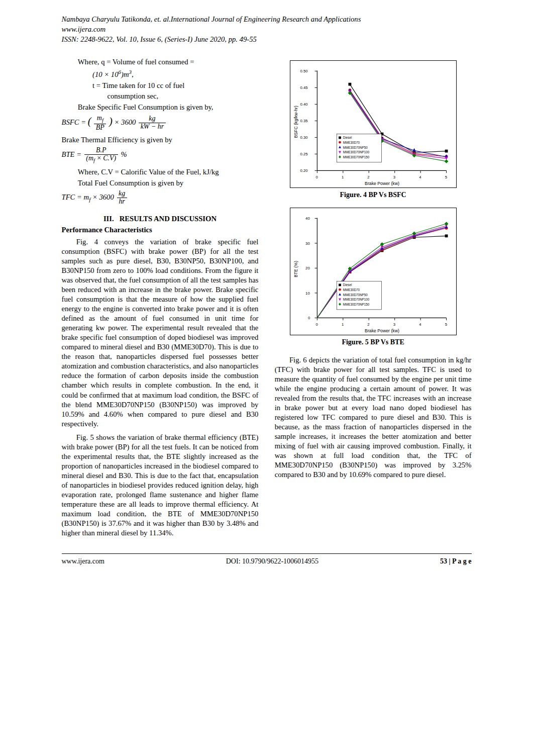Nambaya Charyulu Tatikonda, et. al.International Journal of Engineering Research and Applications
www.ijera.com
ISSN: 2248-9622, Vol. 10, Issue 6, (Series-I) June 2020, pp. 49-55
Where, q = Volume of fuel consumed =
(10 × 106)m3,
t = Time taken for 10 cc of fuel
consumption sec,
Brake Specific Fuel Consumption is given by,
BSFC = ( mf BP ) × 3600 kg kW − hr
Brake Thermal Efficiency is given by
BTE = B.P(mf × C.V) %
Where, C.V = Calorific Value of the Fuel, kJ/kg
Total Fuel Consumption is given by
TFC = mf × 3600 kg hr
III. RESULTS AND DISCUSSION
Performance Characteristics
Fig. 4 conveys the variation of brake specific fuel consumption (BSFC) with brake power (BP) for all the test samples such as pure diesel, B30, B30NP50, B30NP100, and B30NP150 from zero to 100% load conditions. From the figure it was observed that, the fuel consumption of all the test samples has been reduced with an increase in the brake power. Brake specific fuel consumption is that the measure of how the supplied fuel energy to the engine is converted into brake power and it is often defined as the amount of fuel consumed in unit time for generating kw power. The experimental result revealed that the brake specific fuel consumption of doped biodiesel was improved compared to mineral diesel and B30 (MME30D70). This is due to the reason that, nanoparticles dispersed fuel possesses better atomization and combustion characteristics, and also nanoparticles reduce the formation of carbon deposits inside the combustion chamber which results in complete combustion. In the end, it could be confirmed that at maximum load condition, the BSFC of the blend MME30D70NP150 (B30NP150) was improved by 10.59% and 4.60% when compared to pure diesel and B30 respectively.
Fig. 5 shows the variation of brake thermal efficiency (BTE) with brake power (BP) for all the test fuels. It can be noticed from the experimental results that, the BTE slightly increased as the proportion of nanoparticles increased in the biodiesel compared to mineral diesel and B30. This is due to the fact that, encapsulation of nanoparticles in biodiesel provides reduced ignition delay, high evaporation rate, prolonged flame sustenance and higher flame temperature these are all leads to improve thermal efficiency. At maximum load condition, the BTE of MME30D70NP150 (B30NP150) is 37.67% and it was higher than B30 by 3.48% and higher than mineral diesel by 11.34%.
0.20 0.25 0.30 0.35 0.40 0.45 0.50 0 1 2 3 4 5 Brake Power (kw) BSFC (kg/kw-hr) Diesel MME30D70 MME30D70NP50 MME30D70NP100 MME30D70NP150
Figure. 4 BP Vs BSFC
0 10 20 30 40 0 1 2 3 4 5 Brake Power (kw) BTE (%) Diesel MME30D70 MME30D70NP50 MME30D70NP100 MME30D70NP150
Figure. 5 BP Vs BTE
Fig. 6 depicts the variation of total fuel consumption in kg/hr (TFC) with brake power for all test samples. TFC is used to measure the quantity of fuel consumed by the engine per unit time while the engine producing a certain amount of power. It was revealed from the results that, the TFC increases with an increase in brake power but at every load nano doped biodiesel has registered low TFC compared to pure diesel and B30. This is because, as the mass fraction of nanoparticles dispersed in the sample increases, it increases the better atomization and better mixing of fuel with air causing improved combustion. Finally, it was shown at full load condition that, the TFC of MME30D70NP150 (B30NP150) was improved by 3.25% compared to B30 and by 10.69% compared to pure diesel.
www.ijera.com DOI: 10.9790/9622-1006014955 53 | P a g e